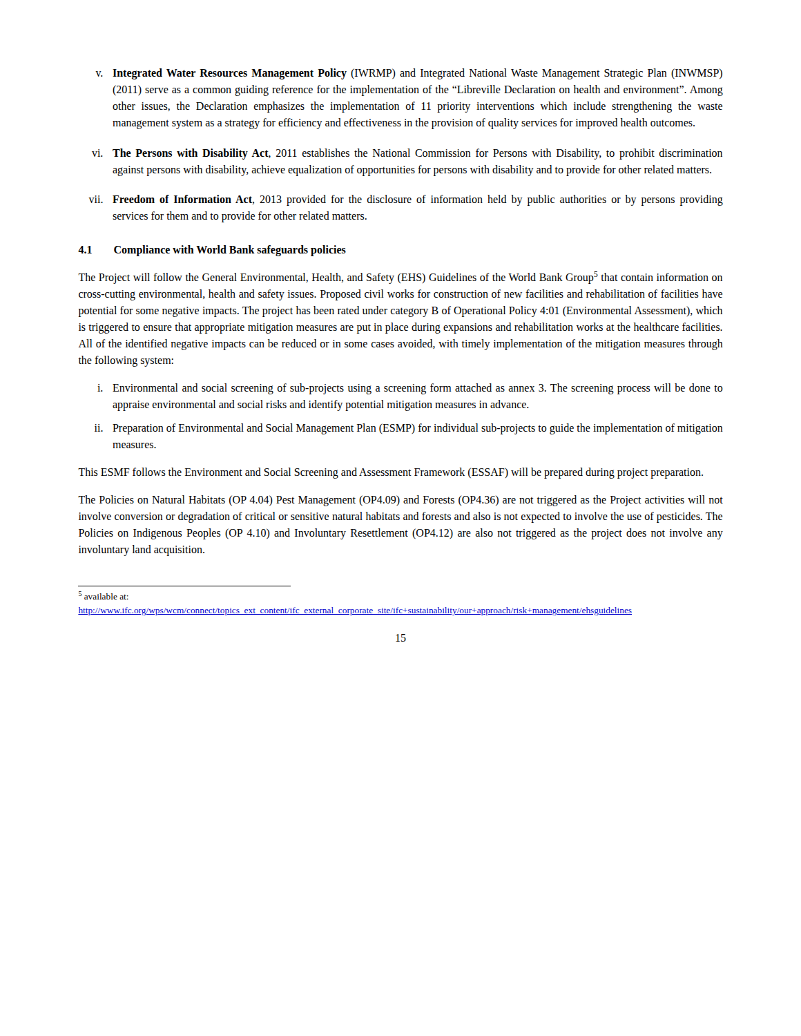Integrated Water Resources Management Policy (IWRMP) and Integrated National Waste Management Strategic Plan (INWMSP) (2011) serve as a common guiding reference for the implementation of the “Libreville Declaration on health and environment”. Among other issues, the Declaration emphasizes the implementation of 11 priority interventions which include strengthening the waste management system as a strategy for efficiency and effectiveness in the provision of quality services for improved health outcomes.
The Persons with Disability Act, 2011 establishes the National Commission for Persons with Disability, to prohibit discrimination against persons with disability, achieve equalization of opportunities for persons with disability and to provide for other related matters.
Freedom of Information Act, 2013 provided for the disclosure of information held by public authorities or by persons providing services for them and to provide for other related matters.
4.1 Compliance with World Bank safeguards policies
The Project will follow the General Environmental, Health, and Safety (EHS) Guidelines of the World Bank Group5 that contain information on cross-cutting environmental, health and safety issues. Proposed civil works for construction of new facilities and rehabilitation of facilities have potential for some negative impacts. The project has been rated under category B of Operational Policy 4:01 (Environmental Assessment), which is triggered to ensure that appropriate mitigation measures are put in place during expansions and rehabilitation works at the healthcare facilities. All of the identified negative impacts can be reduced or in some cases avoided, with timely implementation of the mitigation measures through the following system:
Environmental and social screening of sub-projects using a screening form attached as annex 3. The screening process will be done to appraise environmental and social risks and identify potential mitigation measures in advance.
Preparation of Environmental and Social Management Plan (ESMP) for individual sub-projects to guide the implementation of mitigation measures.
This ESMF follows the Environment and Social Screening and Assessment Framework (ESSAF) will be prepared during project preparation.
The Policies on Natural Habitats (OP 4.04) Pest Management (OP4.09) and Forests (OP4.36) are not triggered as the Project activities will not involve conversion or degradation of critical or sensitive natural habitats and forests and also is not expected to involve the use of pesticides. The Policies on Indigenous Peoples (OP 4.10) and Involuntary Resettlement (OP4.12) are also not triggered as the project does not involve any involuntary land acquisition.
5 available at:
http://www.ifc.org/wps/wcm/connect/topics_ext_content/ifc_external_corporate_site/ifc+sustainability/our+approach/risk+management/ehsguidelines
15